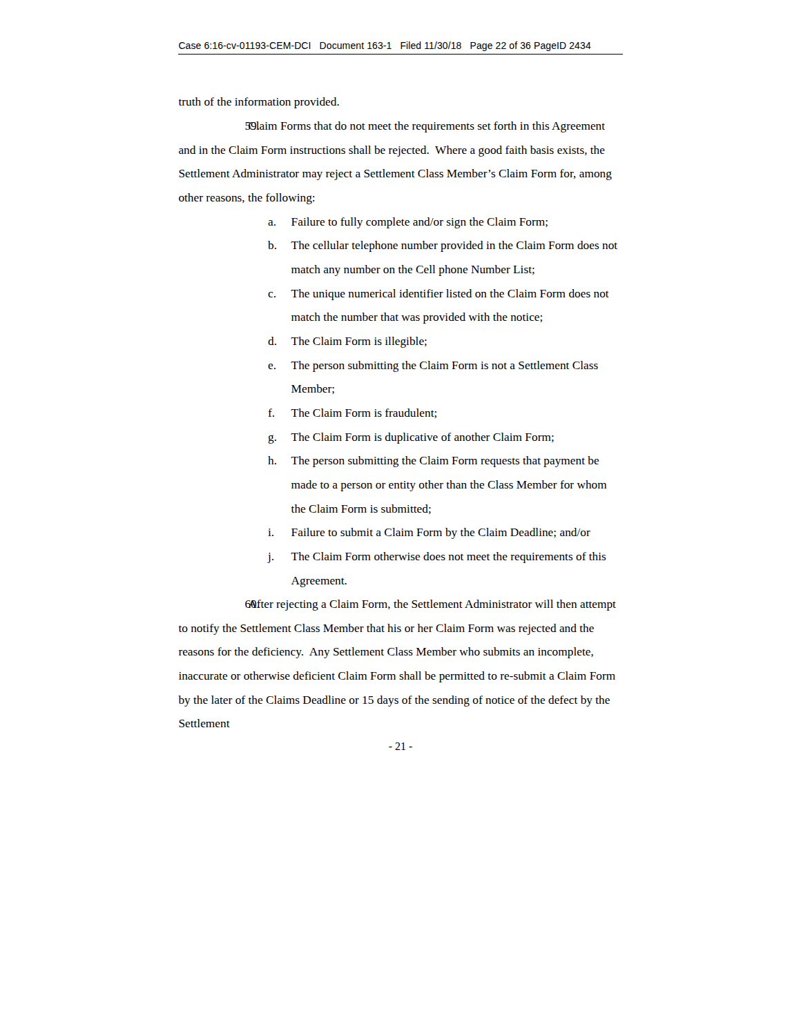Case 6:16-cv-01193-CEM-DCI Document 163-1 Filed 11/30/18 Page 22 of 36 PageID 2434
truth of the information provided.
59. Claim Forms that do not meet the requirements set forth in this Agreement and in the Claim Form instructions shall be rejected. Where a good faith basis exists, the Settlement Administrator may reject a Settlement Class Member’s Claim Form for, among other reasons, the following:
a. Failure to fully complete and/or sign the Claim Form;
b. The cellular telephone number provided in the Claim Form does not match any number on the Cell phone Number List;
c. The unique numerical identifier listed on the Claim Form does not match the number that was provided with the notice;
d. The Claim Form is illegible;
e. The person submitting the Claim Form is not a Settlement Class Member;
f. The Claim Form is fraudulent;
g. The Claim Form is duplicative of another Claim Form;
h. The person submitting the Claim Form requests that payment be made to a person or entity other than the Class Member for whom the Claim Form is submitted;
i. Failure to submit a Claim Form by the Claim Deadline; and/or
j. The Claim Form otherwise does not meet the requirements of this Agreement.
60. After rejecting a Claim Form, the Settlement Administrator will then attempt to notify the Settlement Class Member that his or her Claim Form was rejected and the reasons for the deficiency. Any Settlement Class Member who submits an incomplete, inaccurate or otherwise deficient Claim Form shall be permitted to re-submit a Claim Form by the later of the Claims Deadline or 15 days of the sending of notice of the defect by the Settlement
- 21 -